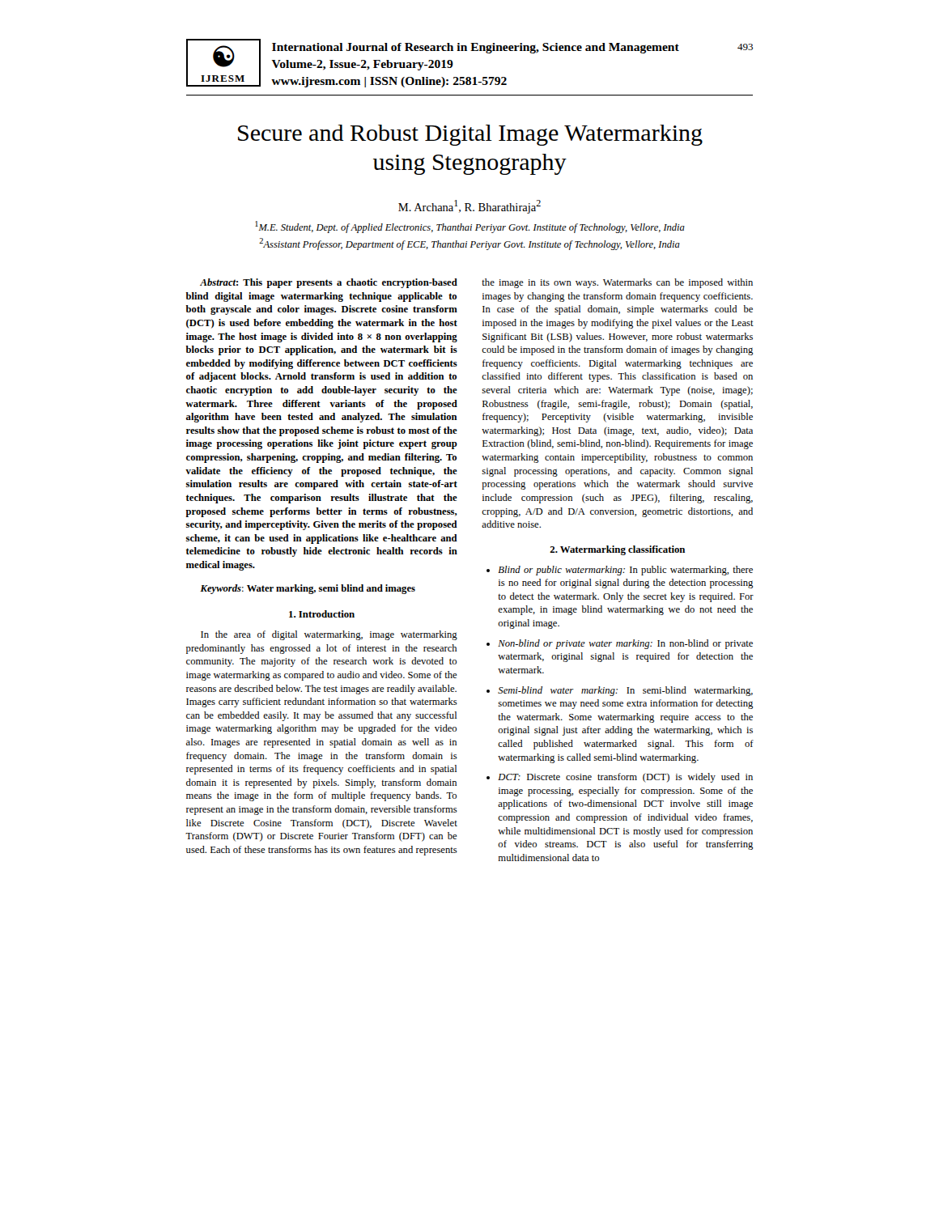☯ IJRESM
International Journal of Research in Engineering, Science and Management
Volume-2, Issue-2, February-2019
www.ijresm.com | ISSN (Online): 2581-5792
493
Secure and Robust Digital Image Watermarking
using Stegnography
M. Archana1, R. Bharathiraja2
1M.E. Student, Dept. of Applied Electronics, Thanthai Periyar Govt. Institute of Technology, Vellore, India
2Assistant Professor, Department of ECE, Thanthai Periyar Govt. Institute of Technology, Vellore, India
Abstract: This paper presents a chaotic encryption-based blind digital image watermarking technique applicable to both grayscale and color images. Discrete cosine transform (DCT) is used before embedding the watermark in the host image. The host image is divided into 8 × 8 non overlapping blocks prior to DCT application, and the watermark bit is embedded by modifying difference between DCT coefficients of adjacent blocks. Arnold transform is used in addition to chaotic encryption to add double-layer security to the watermark. Three different variants of the proposed algorithm have been tested and analyzed. The simulation results show that the proposed scheme is robust to most of the image processing operations like joint picture expert group compression, sharpening, cropping, and median filtering. To validate the efficiency of the proposed technique, the simulation results are compared with certain state-of-art techniques. The comparison results illustrate that the proposed scheme performs better in terms of robustness, security, and imperceptivity. Given the merits of the proposed scheme, it can be used in applications like e-healthcare and telemedicine to robustly hide electronic health records in medical images.
Keywords: Water marking, semi blind and images
1. Introduction
In the area of digital watermarking, image watermarking predominantly has engrossed a lot of interest in the research community. The majority of the research work is devoted to image watermarking as compared to audio and video. Some of the reasons are described below. The test images are readily available. Images carry sufficient redundant information so that watermarks can be embedded easily. It may be assumed that any successful image watermarking algorithm may be upgraded for the video also. Images are represented in spatial domain as well as in frequency domain. The image in the transform domain is represented in terms of its frequency coefficients and in spatial domain it is represented by pixels. Simply, transform domain means the image in the form of multiple frequency bands. To represent an image in the transform domain, reversible transforms like Discrete Cosine Transform (DCT), Discrete Wavelet Transform (DWT) or Discrete Fourier Transform (DFT) can be used. Each of these transforms has its own features and represents the image in its own ways. Watermarks can be imposed within images by changing the transform domain frequency coefficients. In case of the spatial domain, simple watermarks could be imposed in the images by modifying the pixel values or the Least Significant Bit (LSB) values. However, more robust watermarks could be imposed in the transform domain of images by changing frequency coefficients. Digital watermarking techniques are classified into different types. This classification is based on several criteria which are: Watermark Type (noise, image); Robustness (fragile, semi-fragile, robust); Domain (spatial, frequency); Perceptivity (visible watermarking, invisible watermarking); Host Data (image, text, audio, video); Data Extraction (blind, semi-blind, non-blind). Requirements for image watermarking contain imperceptibility, robustness to common signal processing operations, and capacity. Common signal processing operations which the watermark should survive include compression (such as JPEG), filtering, rescaling, cropping, A/D and D/A conversion, geometric distortions, and additive noise.
2. Watermarking classification
Blind or public watermarking: In public watermarking, there is no need for original signal during the detection processing to detect the watermark. Only the secret key is required. For example, in image blind watermarking we do not need the original image.
Non-blind or private water marking: In non-blind or private watermark, original signal is required for detection the watermark.
Semi-blind water marking: In semi-blind watermarking, sometimes we may need some extra information for detecting the watermark. Some watermarking require access to the original signal just after adding the watermarking, which is called published watermarked signal. This form of watermarking is called semi-blind watermarking.
DCT: Discrete cosine transform (DCT) is widely used in image processing, especially for compression. Some of the applications of two-dimensional DCT involve still image compression and compression of individual video frames, while multidimensional DCT is mostly used for compression of video streams. DCT is also useful for transferring multidimensional data to